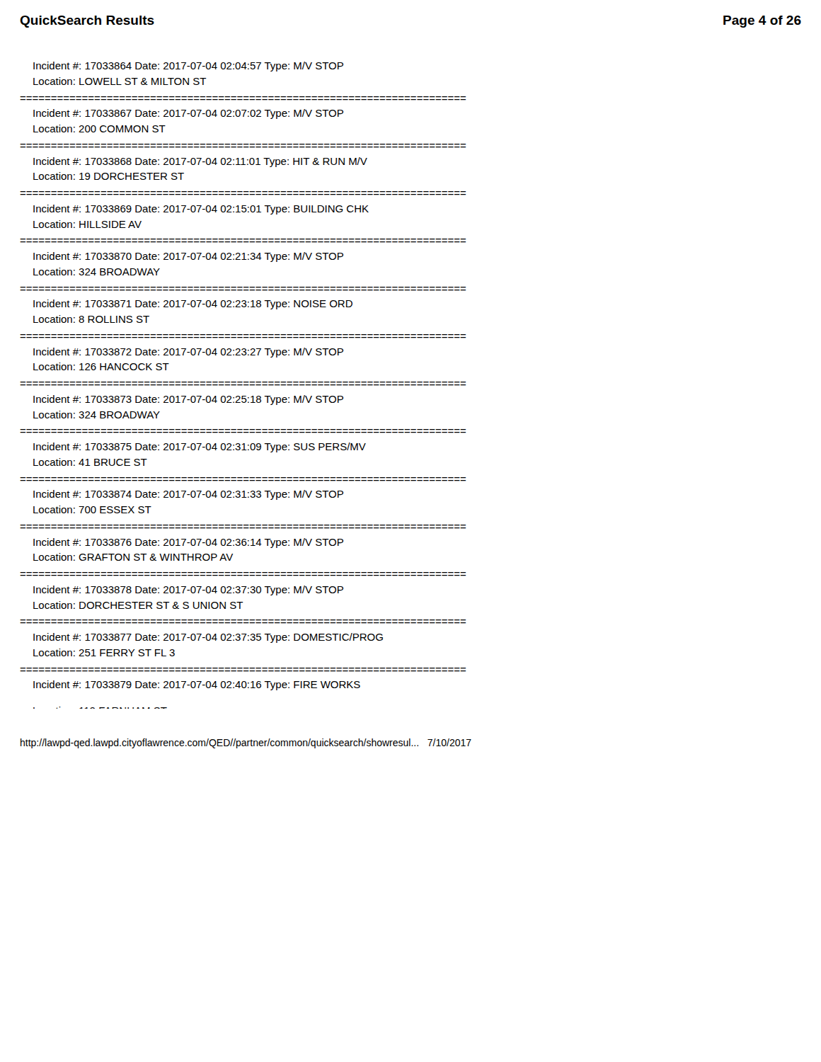QuickSearch Results Page 4 of 26
Incident #: 17033864 Date: 2017-07-04 02:04:57 Type: M/V STOP
Location: LOWELL ST & MILTON ST
========================================================================
Incident #: 17033867 Date: 2017-07-04 02:07:02 Type: M/V STOP
Location: 200 COMMON ST
========================================================================
Incident #: 17033868 Date: 2017-07-04 02:11:01 Type: HIT & RUN M/V
Location: 19 DORCHESTER ST
========================================================================
Incident #: 17033869 Date: 2017-07-04 02:15:01 Type: BUILDING CHK
Location: HILLSIDE AV
========================================================================
Incident #: 17033870 Date: 2017-07-04 02:21:34 Type: M/V STOP
Location: 324 BROADWAY
========================================================================
Incident #: 17033871 Date: 2017-07-04 02:23:18 Type: NOISE ORD
Location: 8 ROLLINS ST
========================================================================
Incident #: 17033872 Date: 2017-07-04 02:23:27 Type: M/V STOP
Location: 126 HANCOCK ST
========================================================================
Incident #: 17033873 Date: 2017-07-04 02:25:18 Type: M/V STOP
Location: 324 BROADWAY
========================================================================
Incident #: 17033875 Date: 2017-07-04 02:31:09 Type: SUS PERS/MV
Location: 41 BRUCE ST
========================================================================
Incident #: 17033874 Date: 2017-07-04 02:31:33 Type: M/V STOP
Location: 700 ESSEX ST
========================================================================
Incident #: 17033876 Date: 2017-07-04 02:36:14 Type: M/V STOP
Location: GRAFTON ST & WINTHROP AV
========================================================================
Incident #: 17033878 Date: 2017-07-04 02:37:30 Type: M/V STOP
Location: DORCHESTER ST & S UNION ST
========================================================================
Incident #: 17033877 Date: 2017-07-04 02:37:35 Type: DOMESTIC/PROG
Location: 251 FERRY ST FL 3
========================================================================
Incident #: 17033879 Date: 2017-07-04 02:40:16 Type: FIRE WORKS
Location: 112 FARNHAM ST
http://lawpd-qed.lawpd.cityoflawrence.com/QED//partner/common/quicksearch/showresul... 7/10/2017